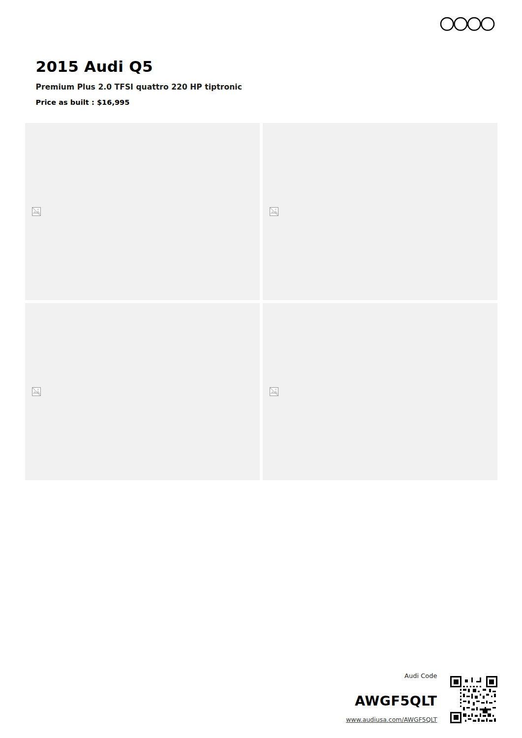2015 Audi Q5
Premium Plus 2.0 TFSI quattro 220 HP tiptronic
Price as built : $16,995
Audi Code
AWGF5QLT
www.audiusa.com/AWGF5QLT